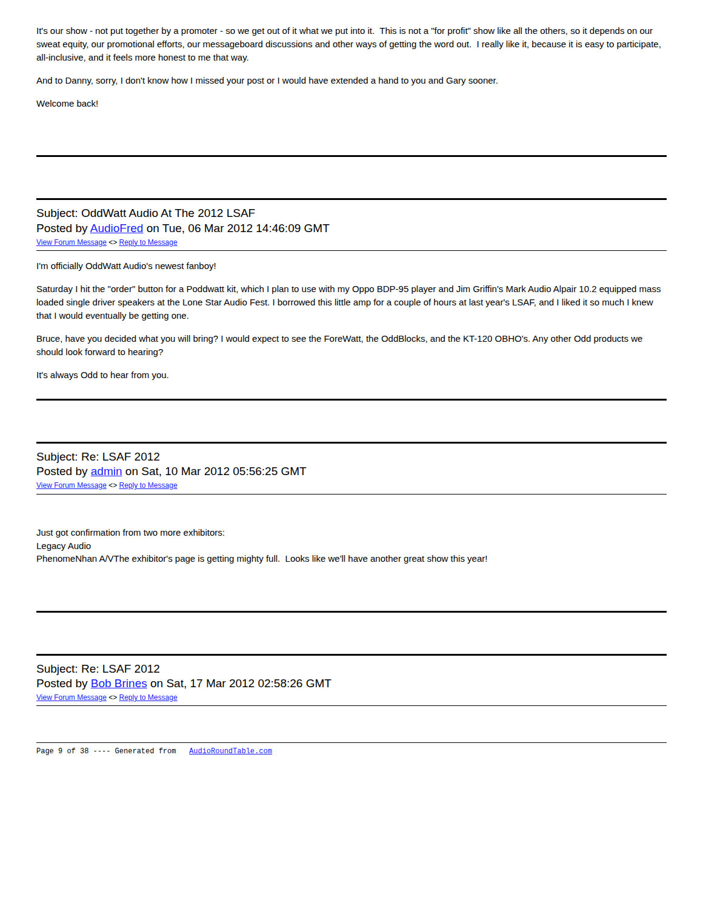It's our show - not put together by a promoter - so we get out of it what we put into it. This is not a "for profit" show like all the others, so it depends on our sweat equity, our promotional efforts, our messageboard discussions and other ways of getting the word out. I really like it, because it is easy to participate, all-inclusive, and it feels more honest to me that way.
And to Danny, sorry, I don't know how I missed your post or I would have extended a hand to you and Gary sooner.
Welcome back!
Subject: OddWatt Audio At The 2012 LSAF
Posted by AudioFred on Tue, 06 Mar 2012 14:46:09 GMT
View Forum Message <> Reply to Message
I'm officially OddWatt Audio's newest fanboy!
Saturday I hit the "order" button for a Poddwatt kit, which I plan to use with my Oppo BDP-95 player and Jim Griffin's Mark Audio Alpair 10.2 equipped mass loaded single driver speakers at the Lone Star Audio Fest. I borrowed this little amp for a couple of hours at last year's LSAF, and I liked it so much I knew that I would eventually be getting one.
Bruce, have you decided what you will bring? I would expect to see the ForeWatt, the OddBlocks, and the KT-120 OBHO's. Any other Odd products we should look forward to hearing?
It's always Odd to hear from you.
Subject: Re: LSAF 2012
Posted by admin on Sat, 10 Mar 2012 05:56:25 GMT
View Forum Message <> Reply to Message
Just got confirmation from two more exhibitors:
Legacy Audio
PhenomeNhan A/VThe exhibitor's page is getting mighty full. Looks like we'll have another great show this year!
Subject: Re: LSAF 2012
Posted by Bob Brines on Sat, 17 Mar 2012 02:58:26 GMT
View Forum Message <> Reply to Message
Page 9 of 38 ---- Generated from AudioRoundTable.com